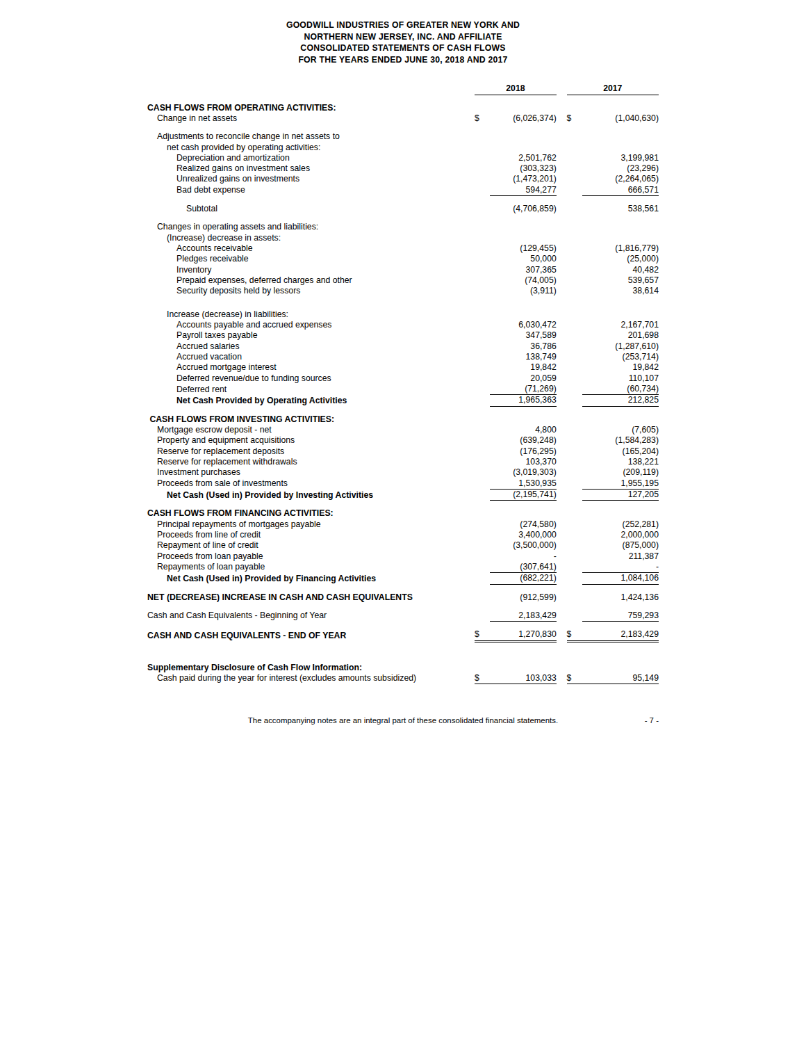GOODWILL INDUSTRIES OF GREATER NEW YORK AND
NORTHERN NEW JERSEY, INC. AND AFFILIATE
CONSOLIDATED STATEMENTS OF CASH FLOWS
FOR THE YEARS ENDED JUNE 30, 2018 AND 2017
| | | 2018 | | 2017 |
| CASH FLOWS FROM OPERATING ACTIVITIES: | | | | | | |
| Change in net assets | | $ | (6,026,374) | | $ | (1,040,630) |
| Adjustments to reconcile change in net assets to | | | | | | |
| net cash provided by operating activities: | | | | | | |
| Depreciation and amortization | | | 2,501,762 | | | 3,199,981 |
| Realized gains on investment sales | | | (303,323) | | | (23,296) |
| Unrealized gains on investments | | | (1,473,201) | | | (2,264,065) |
| Bad debt expense | | | 594,277 | | | 666,571 |
| Subtotal | | | (4,706,859) | | | 538,561 |
| Changes in operating assets and liabilities: | | | | | | |
| (Increase) decrease in assets: | | | | | | |
| Accounts receivable | | | (129,455) | | | (1,816,779) |
| Pledges receivable | | | 50,000 | | | (25,000) |
| Inventory | | | 307,365 | | | 40,482 |
| Prepaid expenses, deferred charges and other | | | (74,005) | | | 539,657 |
| Security deposits held by lessors | | | (3,911) | | | 38,614 |
| Increase (decrease) in liabilities: | | | | | | |
| Accounts payable and accrued expenses | | | 6,030,472 | | | 2,167,701 |
| Payroll taxes payable | | | 347,589 | | | 201,698 |
| Accrued salaries | | | 36,786 | | | (1,287,610) |
| Accrued vacation | | | 138,749 | | | (253,714) |
| Accrued mortgage interest | | | 19,842 | | | 19,842 |
| Deferred revenue/due to funding sources | | | 20,059 | | | 110,107 |
| Deferred rent | | | (71,269) | | | (60,734) |
| Net Cash Provided by Operating Activities | | | 1,965,363 | | | 212,825 |
| CASH FLOWS FROM INVESTING ACTIVITIES: | | | | | | |
| Mortgage escrow deposit - net | | | 4,800 | | | (7,605) |
| Property and equipment acquisitions | | | (639,248) | | | (1,584,283) |
| Reserve for replacement deposits | | | (176,295) | | | (165,204) |
| Reserve for replacement withdrawals | | | 103,370 | | | 138,221 |
| Investment purchases | | | (3,019,303) | | | (209,119) |
| Proceeds from sale of investments | | | 1,530,935 | | | 1,955,195 |
| Net Cash (Used in) Provided by Investing Activities | | | (2,195,741) | | | 127,205 |
| CASH FLOWS FROM FINANCING ACTIVITIES: | | | | | | |
| Principal repayments of mortgages payable | | | (274,580) | | | (252,281) |
| Proceeds from line of credit | | | 3,400,000 | | | 2,000,000 |
| Repayment of line of credit | | | (3,500,000) | | | (875,000) |
| Proceeds from loan payable | | | - | | | 211,387 |
| Repayments of loan payable | | | (307,641) | | | - |
| Net Cash (Used in) Provided by Financing Activities | | | (682,221) | | | 1,084,106 |
| NET (DECREASE) INCREASE IN CASH AND CASH EQUIVALENTS | | | (912,599) | | | 1,424,136 |
| Cash and Cash Equivalents - Beginning of Year | | | 2,183,429 | | | 759,293 |
| CASH AND CASH EQUIVALENTS - END OF YEAR | | $ | 1,270,830 | | $ | 2,183,429 |
| Supplementary Disclosure of Cash Flow Information: | | | | | | |
| Cash paid during the year for interest (excludes amounts subsidized) | | $ | 103,033 | | $ | 95,149 |
The accompanying notes are an integral part of these consolidated financial statements.
- 7 -